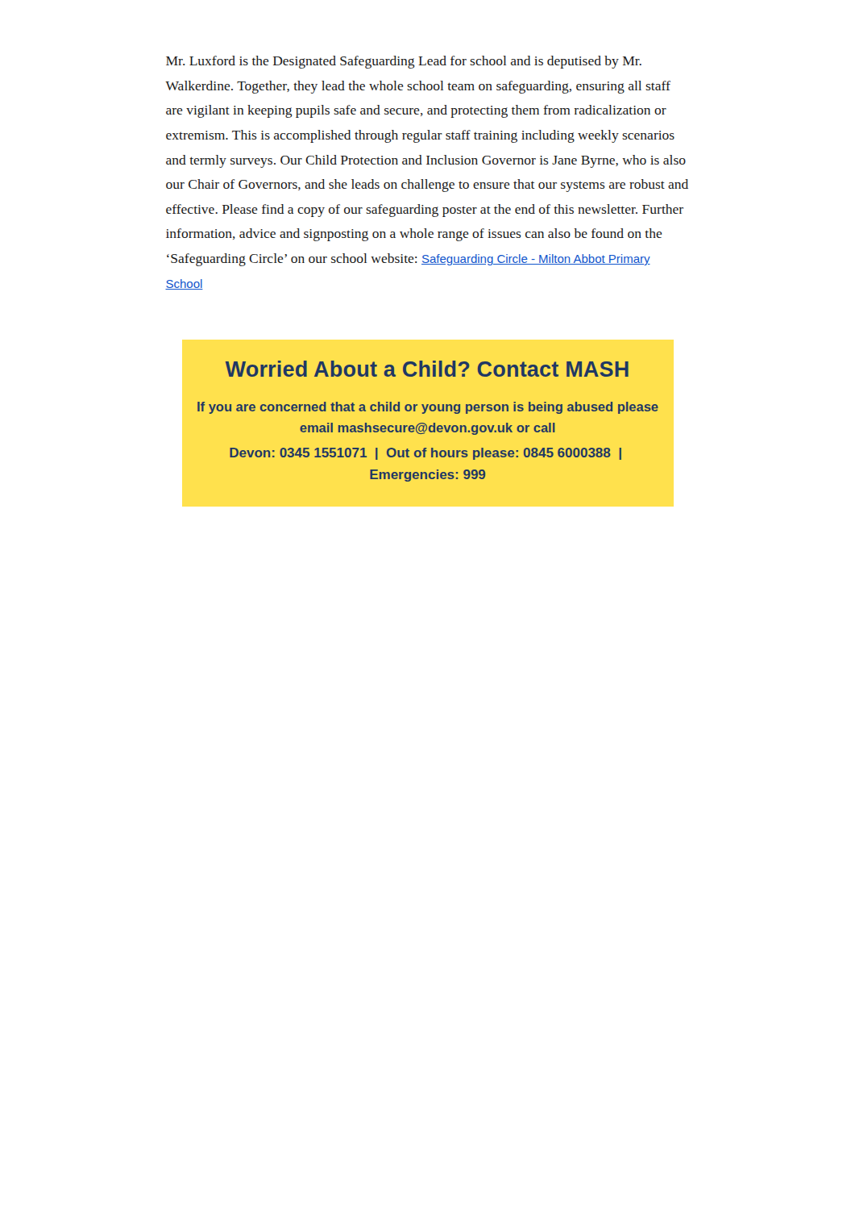Mr. Luxford is the Designated Safeguarding Lead for school and is deputised by Mr. Walkerdine. Together, they lead the whole school team on safeguarding, ensuring all staff are vigilant in keeping pupils safe and secure, and protecting them from radicalization or extremism. This is accomplished through regular staff training including weekly scenarios and termly surveys. Our Child Protection and Inclusion Governor is Jane Byrne, who is also our Chair of Governors, and she leads on challenge to ensure that our systems are robust and effective. Please find a copy of our safeguarding poster at the end of this newsletter. Further information, advice and signposting on a whole range of issues can also be found on the ‘Safeguarding Circle’ on our school website: Safeguarding Circle - Milton Abbot Primary School
Worried About a Child? Contact MASH
If you are concerned that a child or young person is being abused please
email mashsecure@devon.gov.uk or call
Devon: 0345 1551071 | Out of hours please: 0845 6000388 | Emergencies: 999